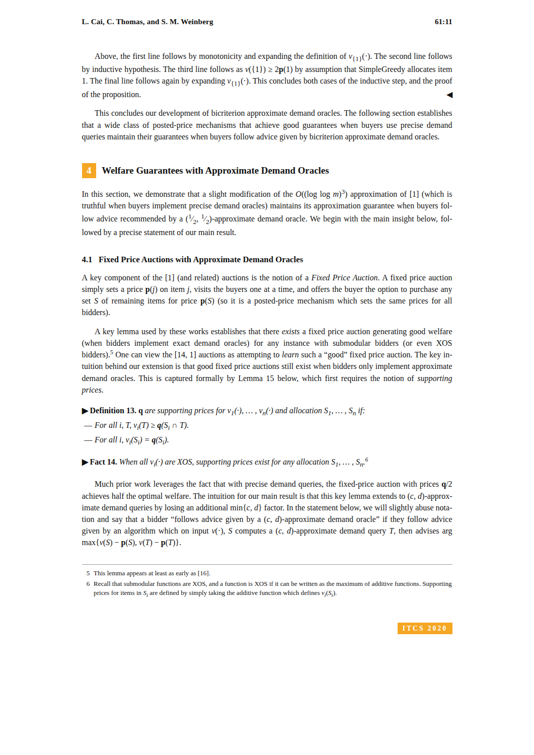L. Cai, C. Thomas, and S. M. Weinberg 61:11
Above, the first line follows by monotonicity and expanding the definition of v{1}(·). The second line follows by inductive hypothesis. The third line follows as v({1}) ≥ 2p(1) by assumption that SimpleGreedy allocates item 1. The final line follows again by expanding v{1}(·). This concludes both cases of the inductive step, and the proof of the proposition. ◀
This concludes our development of bicriterion approximate demand oracles. The following section establishes that a wide class of posted-price mechanisms that achieve good guarantees when buyers use precise demand queries maintain their guarantees when buyers follow advice given by bicriterion approximate demand oracles.
4 Welfare Guarantees with Approximate Demand Oracles
In this section, we demonstrate that a slight modification of the O((log log m)3) approximation of [1] (which is truthful when buyers implement precise demand oracles) maintains its approximation guarantee when buyers follow advice recommended by a (1⁄2, 1⁄2)-approximate demand oracle. We begin with the main insight below, followed by a precise statement of our main result.
4.1 Fixed Price Auctions with Approximate Demand Oracles
A key component of the [1] (and related) auctions is the notion of a Fixed Price Auction. A fixed price auction simply sets a price p(j) on item j, visits the buyers one at a time, and offers the buyer the option to purchase any set S of remaining items for price p(S) (so it is a posted-price mechanism which sets the same prices for all bidders).
A key lemma used by these works establishes that there exists a fixed price auction generating good welfare (when bidders implement exact demand oracles) for any instance with submodular bidders (or even XOS bidders).5 One can view the [14, 1] auctions as attempting to learn such a “good” fixed price auction. The key intuition behind our extension is that good fixed price auctions still exist when bidders only implement approximate demand oracles. This is captured formally by Lemma 15 below, which first requires the notion of supporting prices.
▶ Definition 13. q are supporting prices for v1(·), … , vn(·) and allocation S1, … , Sn if:
For all i, T, vi(T) ≥ q(Si ∩ T).
For all i, vi(Si) = q(Si).
▶ Fact 14. When all vi(·) are XOS, supporting prices exist for any allocation S1, … , Sn.6
Much prior work leverages the fact that with precise demand queries, the fixed-price auction with prices q/2 achieves half the optimal welfare. The intuition for our main result is that this key lemma extends to (c, d)-approximate demand queries by losing an additional min{c, d} factor. In the statement below, we will slightly abuse notation and say that a bidder “follows advice given by a (c, d)-approximate demand oracle” if they follow advice given by an algorithm which on input v(·), S computes a (c, d)-approximate demand query T, then advises arg max{v(S) − p(S), v(T) − p(T)}.
5 This lemma appears at least as early as [16].
6 Recall that submodular functions are XOS, and a function is XOS if it can be written as the maximum of additive functions. Supporting prices for items in Si are defined by simply taking the additive function which defines vi(Si).
ITCS 2020